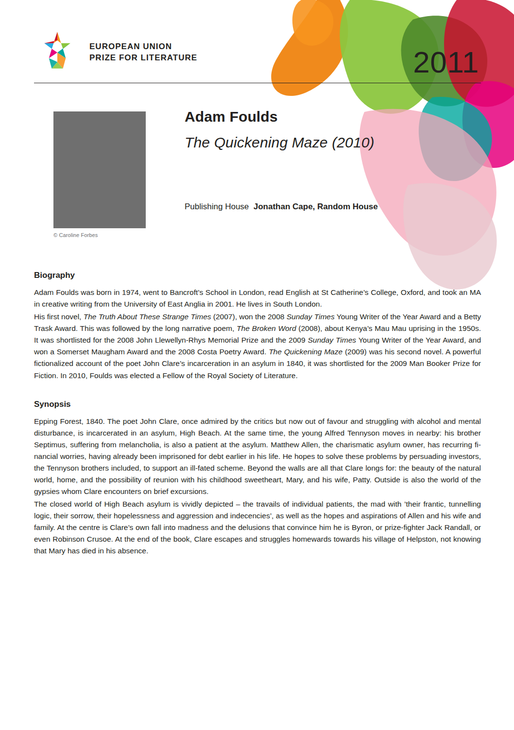European Union
Prize for Literature
2011
© Caroline Forbes
Adam Foulds
The Quickening Maze (2010)
Publishing House Jonathan Cape, Random House
Biography
Adam Foulds was born in 1974, went to Bancroft’s School in London, read English at St Catherine’s College, Oxford, and took an MA in creative writing from the University of East Anglia in 2001. He lives in South London.
His first novel, The Truth About These Strange Times (2007), won the 2008 Sunday Times Young Writer of the Year Award and a Betty Trask Award. This was followed by the long narrative poem, The Broken Word (2008), about Kenya’s Mau Mau uprising in the 1950s. It was shortlisted for the 2008 John Llewellyn-Rhys Memorial Prize and the 2009 Sunday Times Young Writer of the Year Award, and won a Somerset Maugham Award and the 2008 Costa Poetry Award. The Quickening Maze (2009) was his second novel. A powerful fictionalized account of the poet John Clare’s incarceration in an asylum in 1840, it was shortlisted for the 2009 Man Booker Prize for Fiction. In 2010, Foulds was elected a Fellow of the Royal Society of Literature.
Synopsis
Epping Forest, 1840. The poet John Clare, once admired by the critics but now out of favour and struggling with alcohol and mental disturbance, is incarcerated in an asylum, High Beach. At the same time, the young Alfred Tennyson moves in nearby: his brother Septimus, suffering from melancholia, is also a patient at the asylum. Matthew Allen, the charismatic asylum owner, has recurring financial worries, having already been imprisoned for debt earlier in his life. He hopes to solve these problems by persuading investors, the Tennyson brothers included, to support an ill-fated scheme. Beyond the walls are all that Clare longs for: the beauty of the natural world, home, and the possibility of reunion with his childhood sweetheart, Mary, and his wife, Patty. Outside is also the world of the gypsies whom Clare encounters on brief excursions.
The closed world of High Beach asylum is vividly depicted – the travails of individual patients, the mad with ’their frantic, tunnelling logic, their sorrow, their hopelessness and aggression and indecencies’, as well as the hopes and aspirations of Allen and his wife and family. At the centre is Clare’s own fall into madness and the delusions that convince him he is Byron, or prize-fighter Jack Randall, or even Robinson Crusoe. At the end of the book, Clare escapes and struggles homewards towards his village of Helpston, not knowing that Mary has died in his absence.